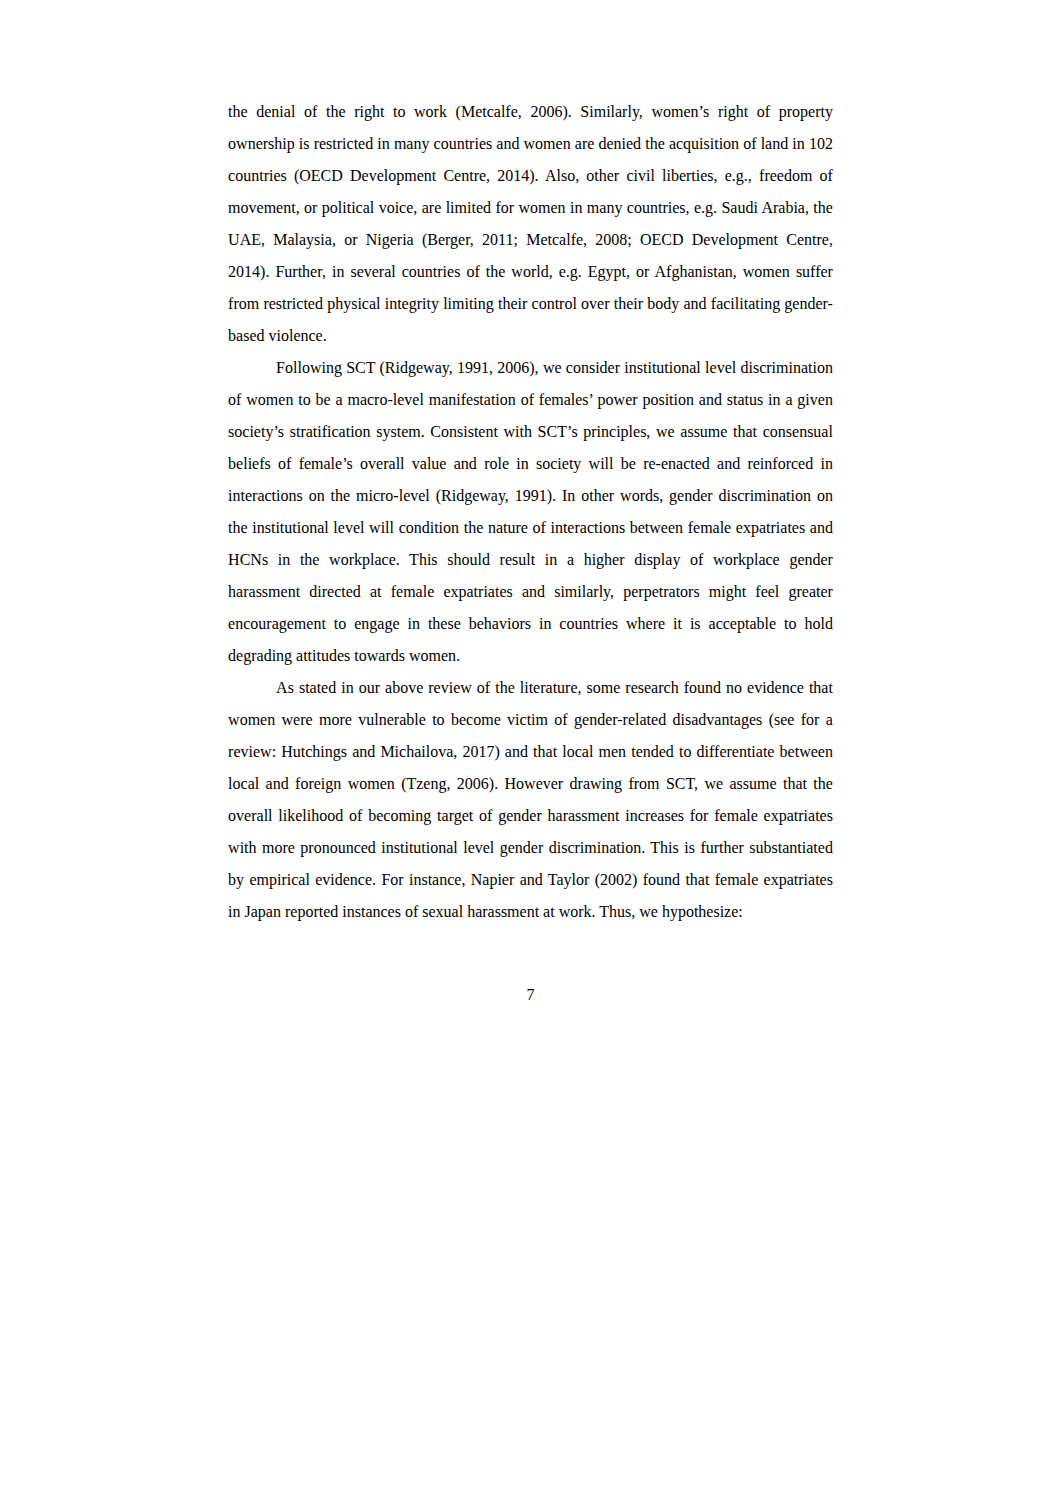the denial of the right to work (Metcalfe, 2006). Similarly, women’s right of property ownership is restricted in many countries and women are denied the acquisition of land in 102 countries (OECD Development Centre, 2014). Also, other civil liberties, e.g., freedom of movement, or political voice, are limited for women in many countries, e.g. Saudi Arabia, the UAE, Malaysia, or Nigeria (Berger, 2011; Metcalfe, 2008; OECD Development Centre, 2014). Further, in several countries of the world, e.g. Egypt, or Afghanistan, women suffer from restricted physical integrity limiting their control over their body and facilitating gender-based violence.
Following SCT (Ridgeway, 1991, 2006), we consider institutional level discrimination of women to be a macro-level manifestation of females’ power position and status in a given society’s stratification system. Consistent with SCT’s principles, we assume that consensual beliefs of female’s overall value and role in society will be re-enacted and reinforced in interactions on the micro-level (Ridgeway, 1991). In other words, gender discrimination on the institutional level will condition the nature of interactions between female expatriates and HCNs in the workplace. This should result in a higher display of workplace gender harassment directed at female expatriates and similarly, perpetrators might feel greater encouragement to engage in these behaviors in countries where it is acceptable to hold degrading attitudes towards women.
As stated in our above review of the literature, some research found no evidence that women were more vulnerable to become victim of gender-related disadvantages (see for a review: Hutchings and Michailova, 2017) and that local men tended to differentiate between local and foreign women (Tzeng, 2006). However drawing from SCT, we assume that the overall likelihood of becoming target of gender harassment increases for female expatriates with more pronounced institutional level gender discrimination. This is further substantiated by empirical evidence. For instance, Napier and Taylor (2002) found that female expatriates in Japan reported instances of sexual harassment at work. Thus, we hypothesize:
7